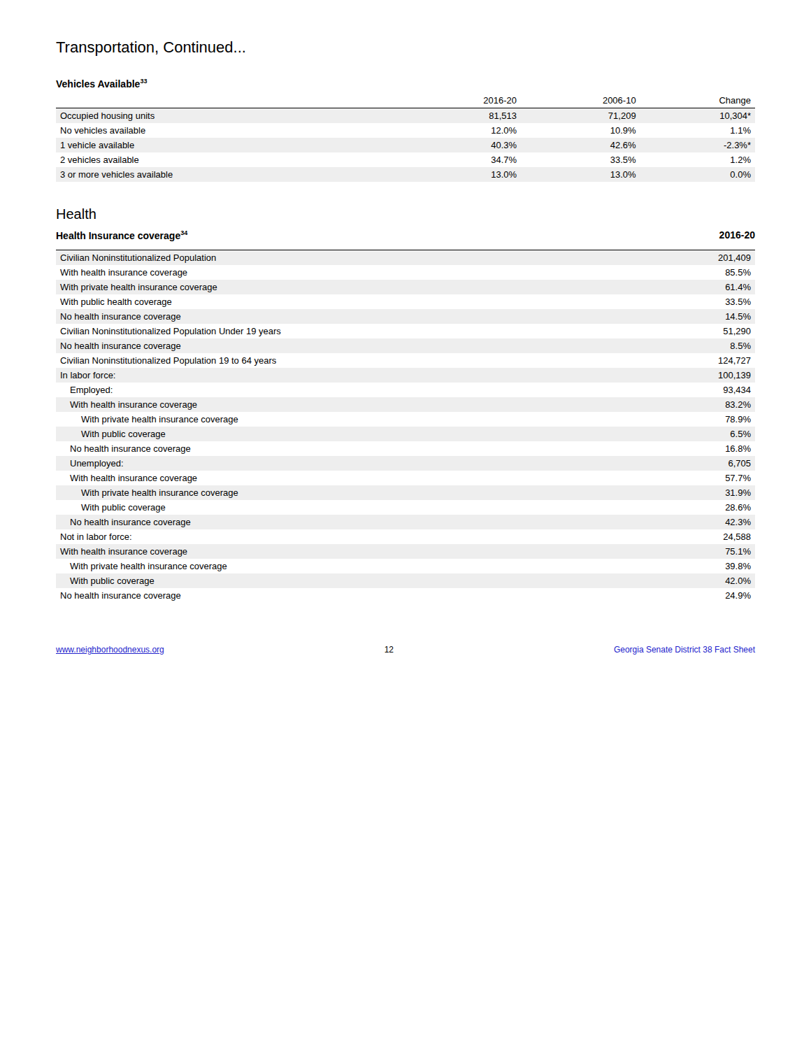Transportation, Continued...
Vehicles Available 33
| | 2016-20 | 2006-10 | Change |
| --- | --- | --- | --- |
| Occupied housing units | 81,513 | 71,209 | 10,304* |
| No vehicles available | 12.0% | 10.9% | 1.1% |
| 1 vehicle available | 40.3% | 42.6% | -2.3%* |
| 2 vehicles available | 34.7% | 33.5% | 1.2% |
| 3 or more vehicles available | 13.0% | 13.0% | 0.0% |
Health
Health Insurance coverage 34 2016-20
| Civilian Noninstitutionalized Population | 201,409 |
| With health insurance coverage | 85.5% |
| With private health insurance coverage | 61.4% |
| With public health coverage | 33.5% |
| No health insurance coverage | 14.5% |
| Civilian Noninstitutionalized Population Under 19 years | 51,290 |
| No health insurance coverage | 8.5% |
| Civilian Noninstitutionalized Population 19 to 64 years | 124,727 |
| In labor force: | 100,139 |
| Employed: | 93,434 |
| With health insurance coverage | 83.2% |
| With private health insurance coverage | 78.9% |
| With public coverage | 6.5% |
| No health insurance coverage | 16.8% |
| Unemployed: | 6,705 |
| With health insurance coverage | 57.7% |
| With private health insurance coverage | 31.9% |
| With public coverage | 28.6% |
| No health insurance coverage | 42.3% |
| Not in labor force: | 24,588 |
| With health insurance coverage | 75.1% |
| With private health insurance coverage | 39.8% |
| With public coverage | 42.0% |
| No health insurance coverage | 24.9% |
www.neighborhoodnexus.org
12
Georgia Senate District 38 Fact Sheet